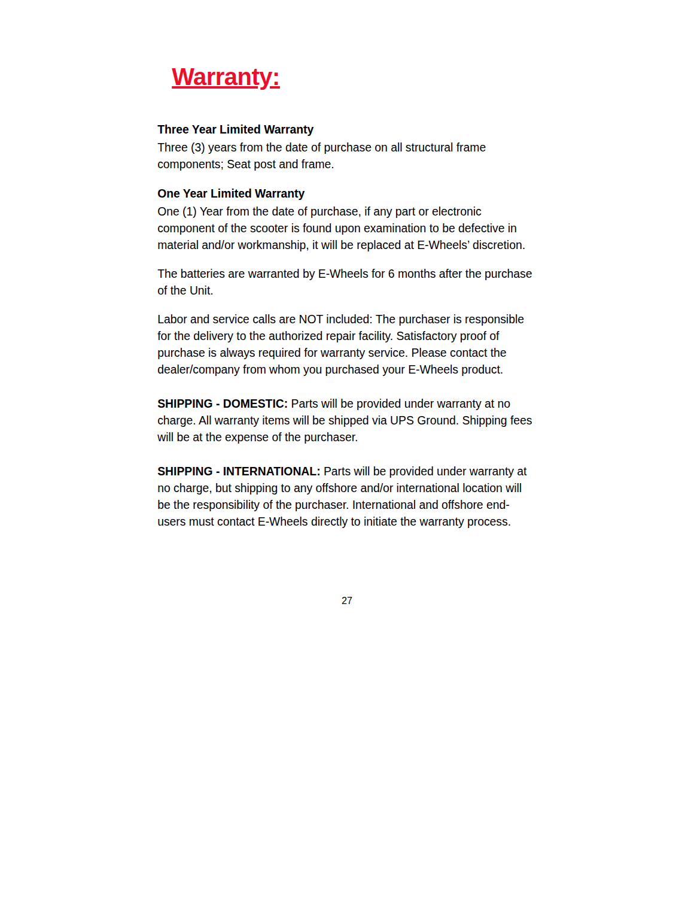Warranty:
Three Year Limited Warranty
Three (3) years from the date of purchase on all structural frame components; Seat post and frame.
One Year Limited Warranty
One (1) Year from the date of purchase, if any part or electronic component of the scooter is found upon examination to be defective in material and/or workmanship, it will be replaced at E-Wheels’ discretion.
The batteries are warranted by E-Wheels for 6 months after the purchase of the Unit.
Labor and service calls are NOT included: The purchaser is responsible for the delivery to the authorized repair facility. Satisfactory proof of purchase is always required for warranty service. Please contact the dealer/company from whom you purchased your E-Wheels product.
SHIPPING - DOMESTIC: Parts will be provided under warranty at no charge. All warranty items will be shipped via UPS Ground. Shipping fees will be at the expense of the purchaser.
SHIPPING - INTERNATIONAL: Parts will be provided under warranty at no charge, but shipping to any offshore and/or international location will be the responsibility of the purchaser. International and offshore end-users must contact E-Wheels directly to initiate the warranty process.
27